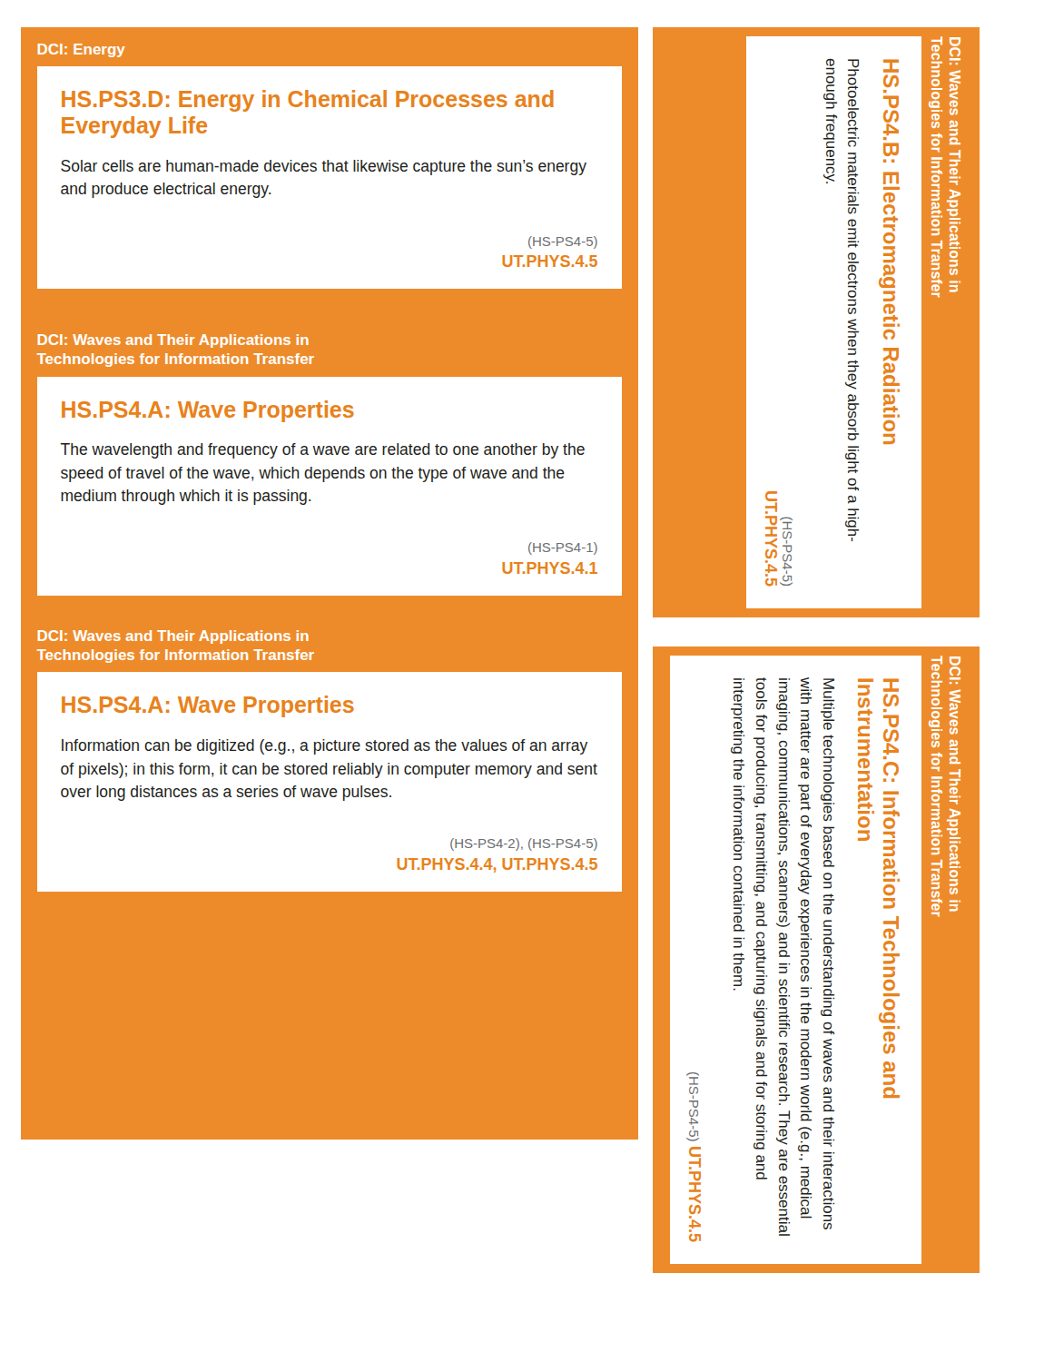DCI: Energy
HS.PS3.D: Energy in Chemical Processes and Everyday Life
Solar cells are human-made devices that likewise capture the sun’s energy and produce electrical energy.
(HS-PS4-5) UT.PHYS.4.5
DCI: Waves and Their Applications in
Technologies for Information Transfer
HS.PS4.A: Wave Properties
The wavelength and frequency of a wave are related to one another by the speed of travel of the wave, which depends on the type of wave and the medium through which it is passing.
(HS-PS4-1) UT.PHYS.4.1
DCI: Waves and Their Applications in
Technologies for Information Transfer
HS.PS4.A: Wave Properties
Information can be digitized (e.g., a picture stored as the values of an array of pixels); in this form, it can be stored reliably in computer memory and sent over long distances as a series of wave pulses.
(HS-PS4-2), (HS-PS4-5) UT.PHYS.4.4, UT.PHYS.4.5
DCI: Waves and Their Applications in
Technologies for Information Transfer
HS.PS4.B: Electromagnetic Radiation
Photoelectric materials emit electrons when they absorb light of a high-enough frequency.
(HS-PS4-5) UT.PHYS.4.5
DCI: Waves and Their Applications in
Technologies for Information Transfer
HS.PS4.C: Information Technologies and Instrumentation
Multiple technologies based on the understanding of waves and their interactions with matter are part of everyday experiences in the modern world (e.g., medical imaging, communications, scanners) and in scientific research. They are essential tools for producing, transmitting, and capturing signals and for storing and interpreting the information contained in them.
(HS-PS4-5) UT.PHYS.4.5